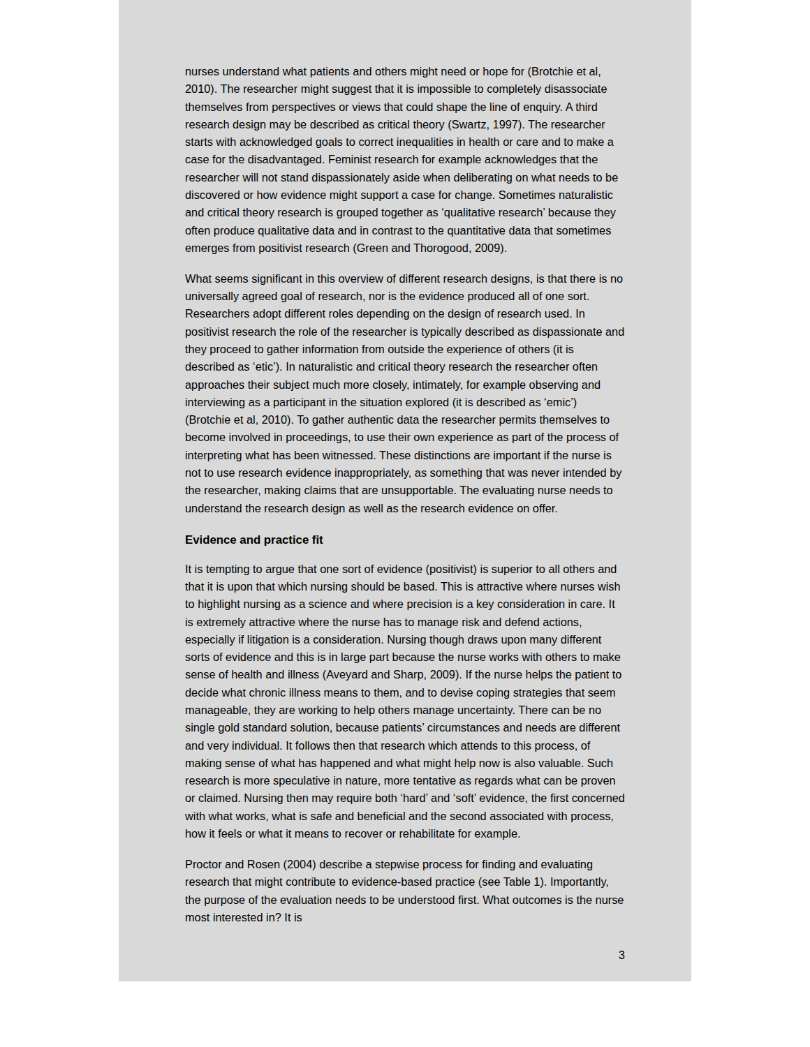nurses understand what patients and others might need or hope for (Brotchie et al, 2010). The researcher might suggest that it is impossible to completely disassociate themselves from perspectives or views that could shape the line of enquiry. A third research design may be described as critical theory (Swartz, 1997). The researcher starts with acknowledged goals to correct inequalities in health or care and to make a case for the disadvantaged. Feminist research for example acknowledges that the researcher will not stand dispassionately aside when deliberating on what needs to be discovered or how evidence might support a case for change. Sometimes naturalistic and critical theory research is grouped together as ‘qualitative research’ because they often produce qualitative data and in contrast to the quantitative data that sometimes emerges from positivist research (Green and Thorogood, 2009).
What seems significant in this overview of different research designs, is that there is no universally agreed goal of research, nor is the evidence produced all of one sort. Researchers adopt different roles depending on the design of research used. In positivist research the role of the researcher is typically described as dispassionate and they proceed to gather information from outside the experience of others (it is described as ‘etic’). In naturalistic and critical theory research the researcher often approaches their subject much more closely, intimately, for example observing and interviewing as a participant in the situation explored (it is described as ‘emic’) (Brotchie et al, 2010). To gather authentic data the researcher permits themselves to become involved in proceedings, to use their own experience as part of the process of interpreting what has been witnessed. These distinctions are important if the nurse is not to use research evidence inappropriately, as something that was never intended by the researcher, making claims that are unsupportable. The evaluating nurse needs to understand the research design as well as the research evidence on offer.
Evidence and practice fit
It is tempting to argue that one sort of evidence (positivist) is superior to all others and that it is upon that which nursing should be based. This is attractive where nurses wish to highlight nursing as a science and where precision is a key consideration in care. It is extremely attractive where the nurse has to manage risk and defend actions, especially if litigation is a consideration. Nursing though draws upon many different sorts of evidence and this is in large part because the nurse works with others to make sense of health and illness (Aveyard and Sharp, 2009). If the nurse helps the patient to decide what chronic illness means to them, and to devise coping strategies that seem manageable, they are working to help others manage uncertainty. There can be no single gold standard solution, because patients’ circumstances and needs are different and very individual. It follows then that research which attends to this process, of making sense of what has happened and what might help now is also valuable. Such research is more speculative in nature, more tentative as regards what can be proven or claimed. Nursing then may require both ‘hard’ and ‘soft’ evidence, the first concerned with what works, what is safe and beneficial and the second associated with process, how it feels or what it means to recover or rehabilitate for example.
Proctor and Rosen (2004) describe a stepwise process for finding and evaluating research that might contribute to evidence-based practice (see Table 1). Importantly, the purpose of the evaluation needs to be understood first. What outcomes is the nurse most interested in? It is
3